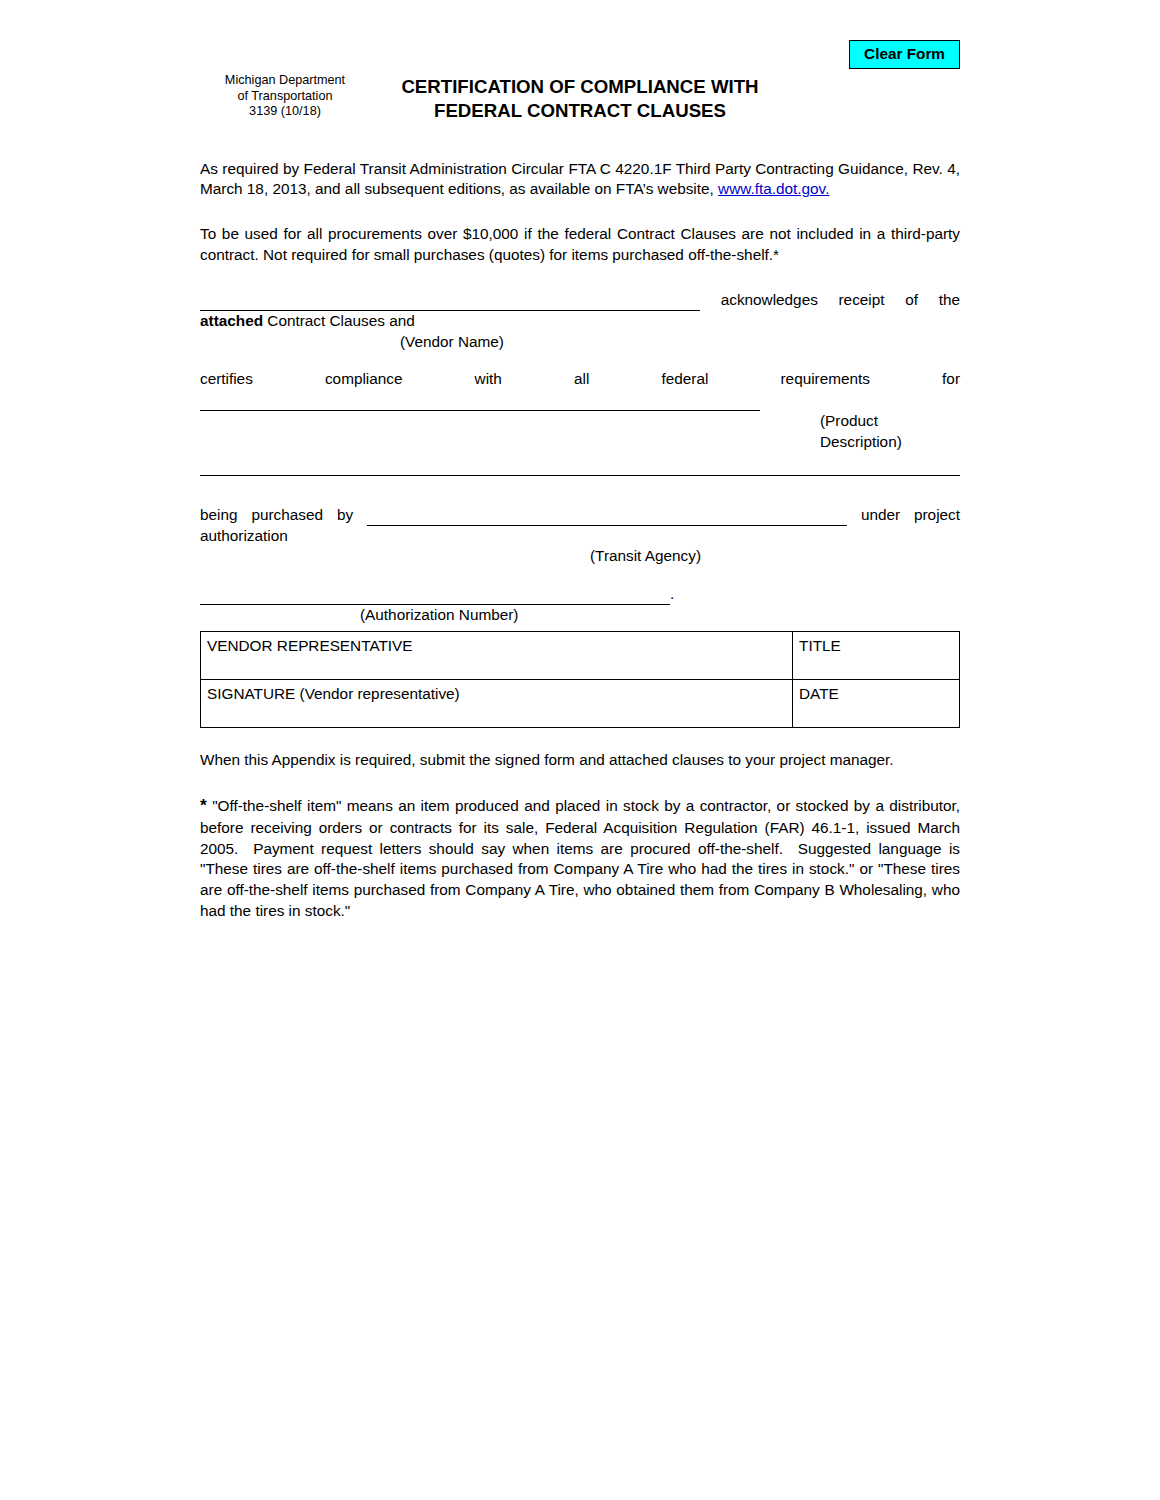Clear Form
Michigan Department
of Transportation
3139 (10/18)
CERTIFICATION OF COMPLIANCE WITH
FEDERAL CONTRACT CLAUSES
As required by Federal Transit Administration Circular FTA C 4220.1F Third Party Contracting Guidance, Rev. 4, March 18, 2013, and all subsequent editions, as available on FTA’s website, www.fta.dot.gov.
To be used for all procurements over $10,000 if the federal Contract Clauses are not included in a third-party contract. Not required for small purchases (quotes) for items purchased off-the-shelf.*
acknowledges receipt of the attached Contract Clauses and
(Vendor Name)
certifies compliance with all federal requirements for
(Product Description)
being purchased by under project authorization
(Transit Agency)
.
(Authorization Number)
| VENDOR REPRESENTATIVE | TITLE |
| SIGNATURE (Vendor representative) | DATE |
When this Appendix is required, submit the signed form and attached clauses to your project manager.
* "Off-the-shelf item" means an item produced and placed in stock by a contractor, or stocked by a distributor, before receiving orders or contracts for its sale, Federal Acquisition Regulation (FAR) 46.1-1, issued March 2005. Payment request letters should say when items are procured off-the-shelf. Suggested language is "These tires are off-the-shelf items purchased from Company A Tire who had the tires in stock." or "These tires are off-the-shelf items purchased from Company A Tire, who obtained them from Company B Wholesaling, who had the tires in stock."